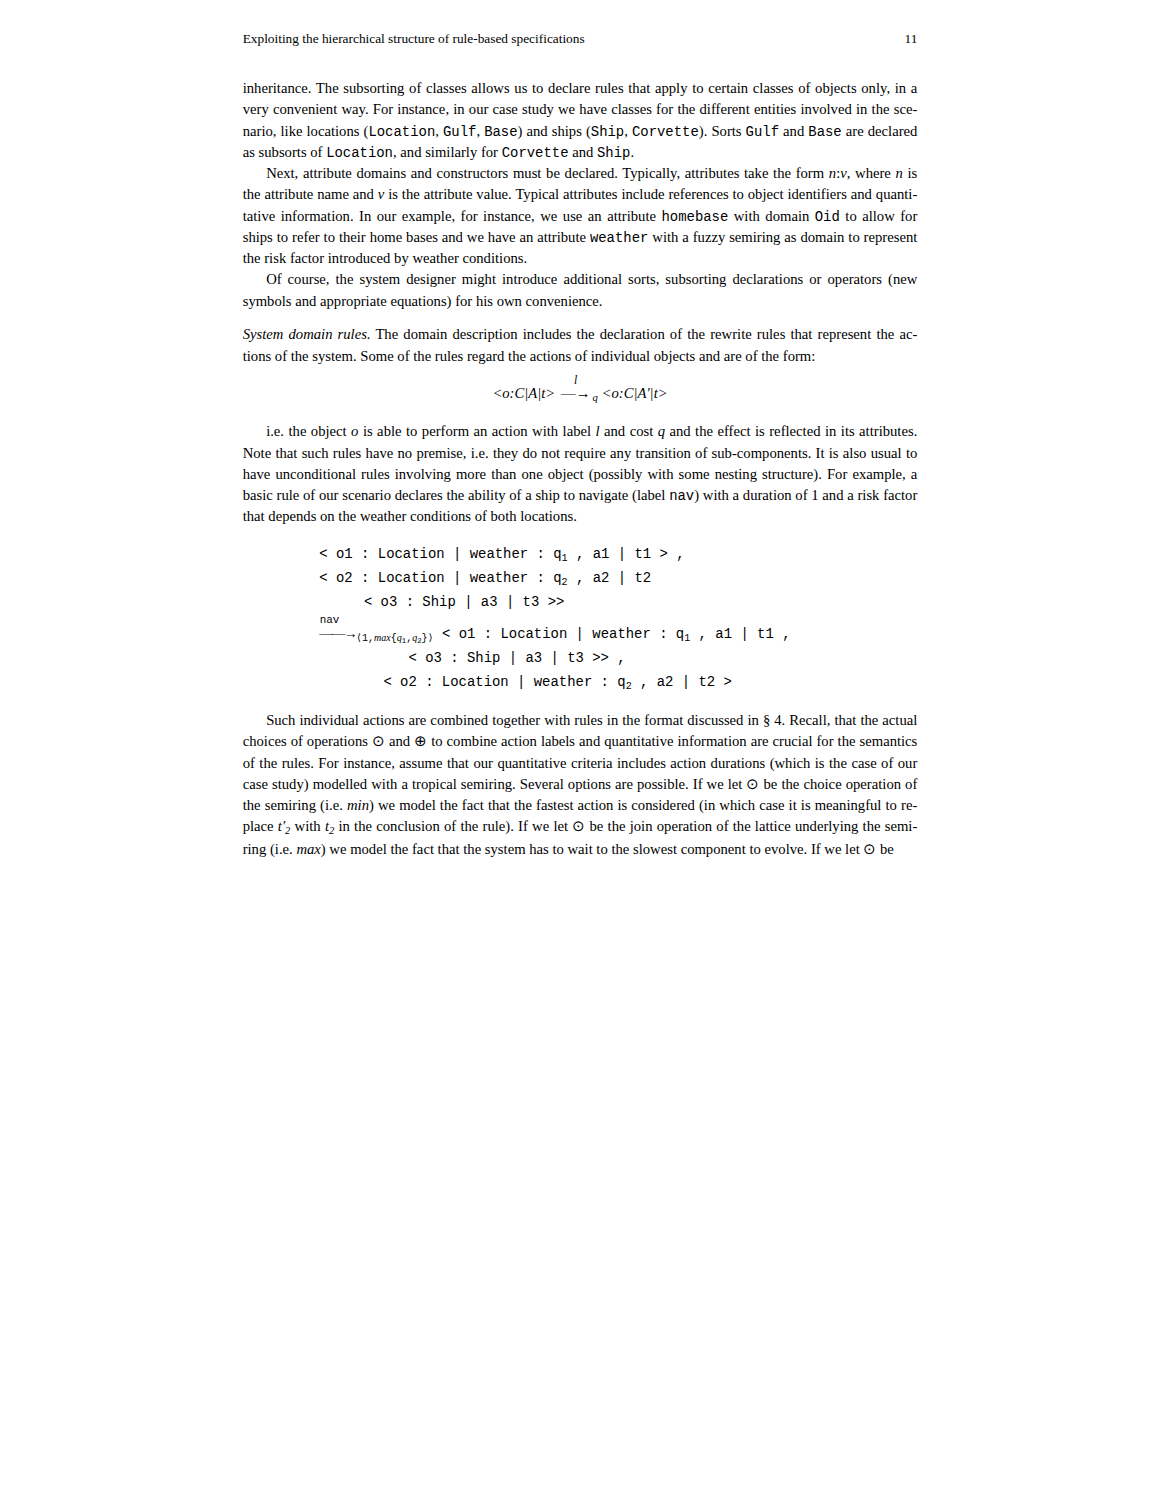Exploiting the hierarchical structure of rule-based specifications 11
inheritance. The subsorting of classes allows us to declare rules that apply to certain classes of objects only, in a very convenient way. For instance, in our case study we have classes for the different entities involved in the scenario, like locations (Location, Gulf, Base) and ships (Ship, Corvette). Sorts Gulf and Base are declared as subsorts of Location, and similarly for Corvette and Ship.
Next, attribute domains and constructors must be declared. Typically, attributes take the form n:v, where n is the attribute name and v is the attribute value. Typical attributes include references to object identifiers and quantitative information. In our example, for instance, we use an attribute homebase with domain Oid to allow for ships to refer to their home bases and we have an attribute weather with a fuzzy semiring as domain to represent the risk factor introduced by weather conditions.
Of course, the system designer might introduce additional sorts, subsorting declarations or operators (new symbols and appropriate equations) for his own convenience.
System domain rules. The domain description includes the declaration of the rewrite rules that represent the actions of the system. Some of the rules regard the actions of individual objects and are of the form:
<o:C|A|t> l—→q <o:C|A′|t>
i.e. the object o is able to perform an action with label l and cost q and the effect is reflected in its attributes. Note that such rules have no premise, i.e. they do not require any transition of sub-components. It is also usual to have unconditional rules involving more than one object (possibly with some nesting structure). For example, a basic rule of our scenario declares the ability of a ship to navigate (label nav) with a duration of 1 and a risk factor that depends on the weather conditions of both locations.
< o1 : Location | weather : q1 , a1 | t1 > ,
< o2 : Location | weather : q2 , a2 | t2
< o3 : Ship | a3 | t3 >> nav——→⟨1,max{q1,q2}⟩ < o1 : Location | weather : q1 , a1 | t1 , < o3 : Ship | a3 | t3 >> , < o2 : Location | weather : q2 , a2 | t2 >
Such individual actions are combined together with rules in the format discussed in § 4. Recall, that the actual choices of operations ⊙ and ⊕ to combine action labels and quantitative information are crucial for the semantics of the rules. For instance, assume that our quantitative criteria includes action durations (which is the case of our case study) modelled with a tropical semiring. Several options are possible. If we let ⊙ be the choice operation of the semiring (i.e. min) we model the fact that the fastest action is considered (in which case it is meaningful to replace t′2 with t2 in the conclusion of the rule). If we let ⊙ be the join operation of the lattice underlying the semiring (i.e. max) we model the fact that the system has to wait to the slowest component to evolve. If we let ⊙ be